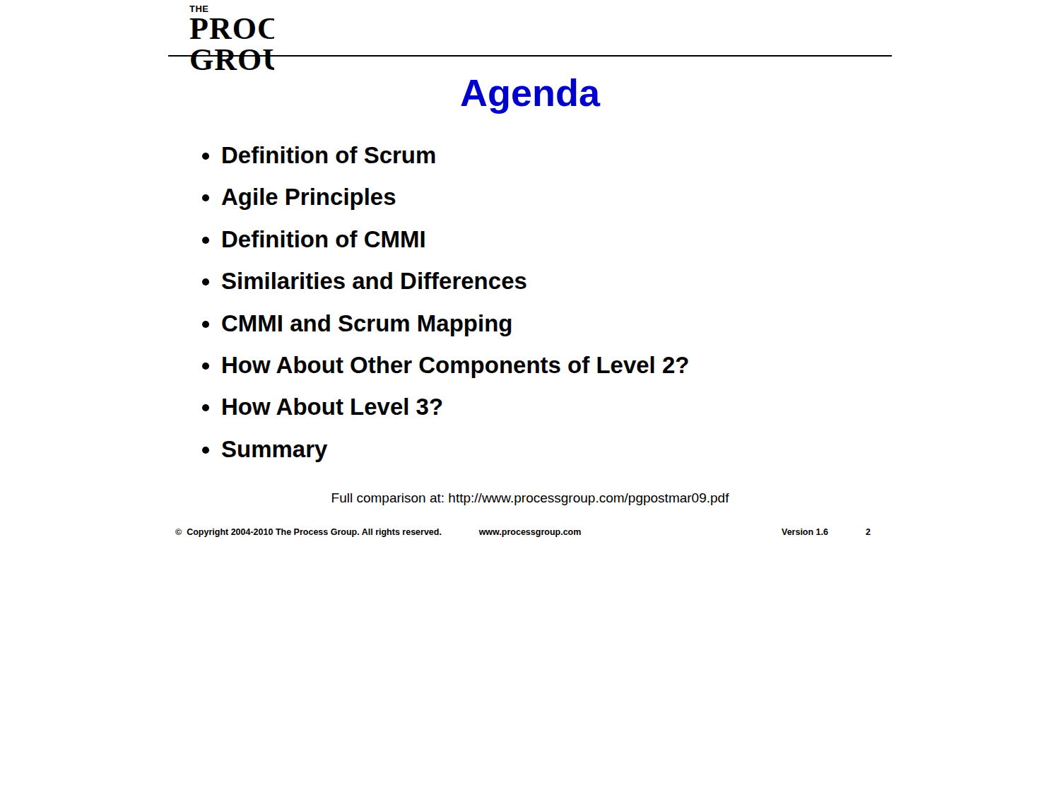THE
PROCESS
GROUP
Agenda
Definition of Scrum
Agile Principles
Definition of CMMI
Similarities and Differences
CMMI and Scrum Mapping
How About Other Components of Level 2?
How About Level 3?
Summary
Full comparison at: http://www.processgroup.com/pgpostmar09.pdf
© Copyright 2004-2010 The Process Group. All rights reserved. www.processgroup.com Version 1.6 2